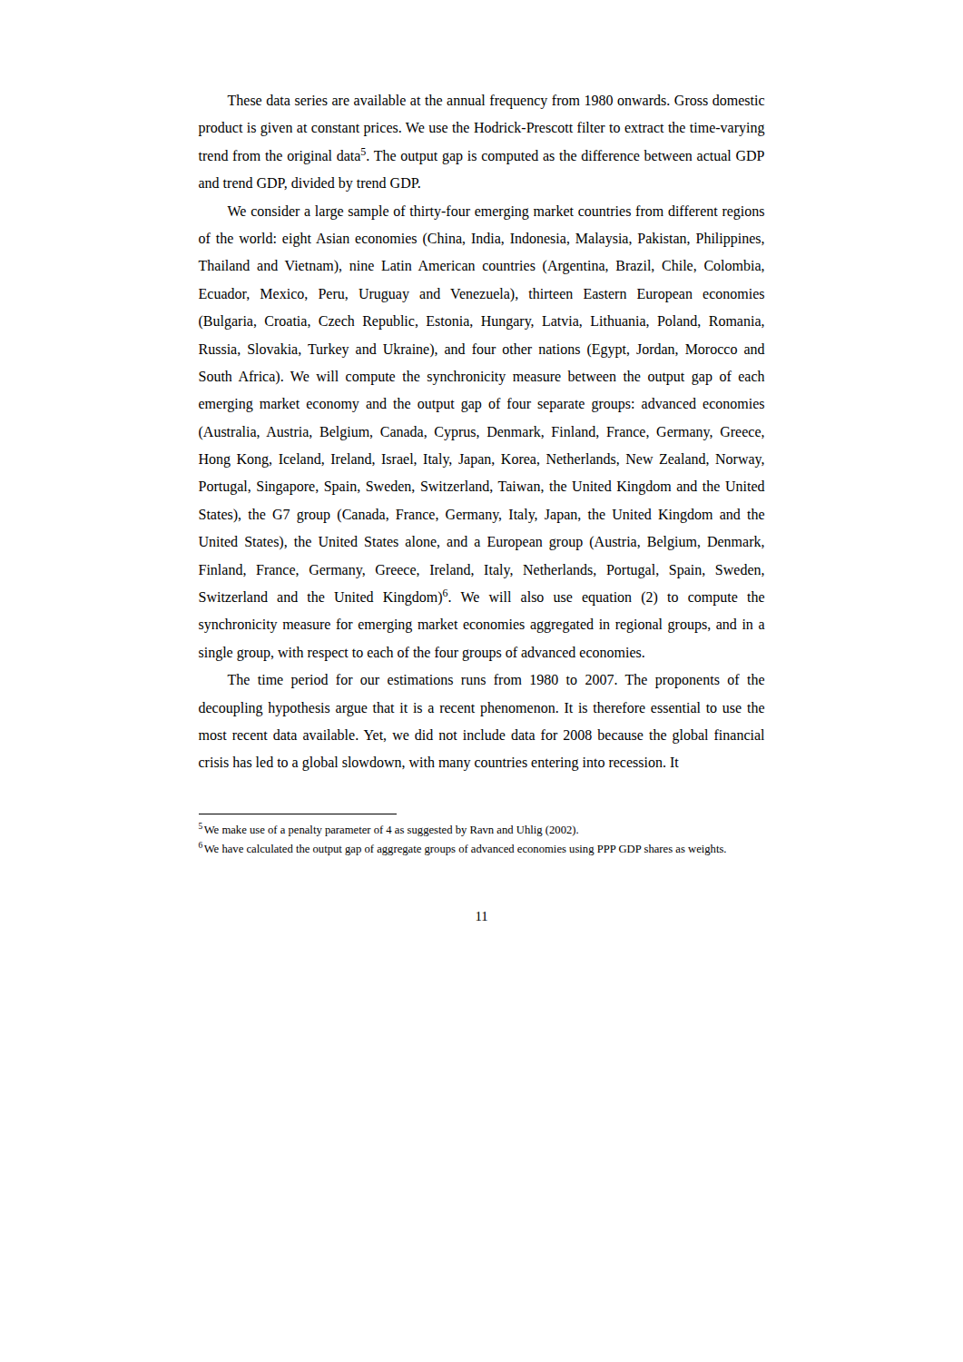These data series are available at the annual frequency from 1980 onwards. Gross domestic product is given at constant prices. We use the Hodrick-Prescott filter to extract the time-varying trend from the original data5. The output gap is computed as the difference between actual GDP and trend GDP, divided by trend GDP.
We consider a large sample of thirty-four emerging market countries from different regions of the world: eight Asian economies (China, India, Indonesia, Malaysia, Pakistan, Philippines, Thailand and Vietnam), nine Latin American countries (Argentina, Brazil, Chile, Colombia, Ecuador, Mexico, Peru, Uruguay and Venezuela), thirteen Eastern European economies (Bulgaria, Croatia, Czech Republic, Estonia, Hungary, Latvia, Lithuania, Poland, Romania, Russia, Slovakia, Turkey and Ukraine), and four other nations (Egypt, Jordan, Morocco and South Africa). We will compute the synchronicity measure between the output gap of each emerging market economy and the output gap of four separate groups: advanced economies (Australia, Austria, Belgium, Canada, Cyprus, Denmark, Finland, France, Germany, Greece, Hong Kong, Iceland, Ireland, Israel, Italy, Japan, Korea, Netherlands, New Zealand, Norway, Portugal, Singapore, Spain, Sweden, Switzerland, Taiwan, the United Kingdom and the United States), the G7 group (Canada, France, Germany, Italy, Japan, the United Kingdom and the United States), the United States alone, and a European group (Austria, Belgium, Denmark, Finland, France, Germany, Greece, Ireland, Italy, Netherlands, Portugal, Spain, Sweden, Switzerland and the United Kingdom)6. We will also use equation (2) to compute the synchronicity measure for emerging market economies aggregated in regional groups, and in a single group, with respect to each of the four groups of advanced economies.
The time period for our estimations runs from 1980 to 2007. The proponents of the decoupling hypothesis argue that it is a recent phenomenon. It is therefore essential to use the most recent data available. Yet, we did not include data for 2008 because the global financial crisis has led to a global slowdown, with many countries entering into recession. It
5We make use of a penalty parameter of 4 as suggested by Ravn and Uhlig (2002).
6We have calculated the output gap of aggregate groups of advanced economies using PPP GDP shares as weights.
11